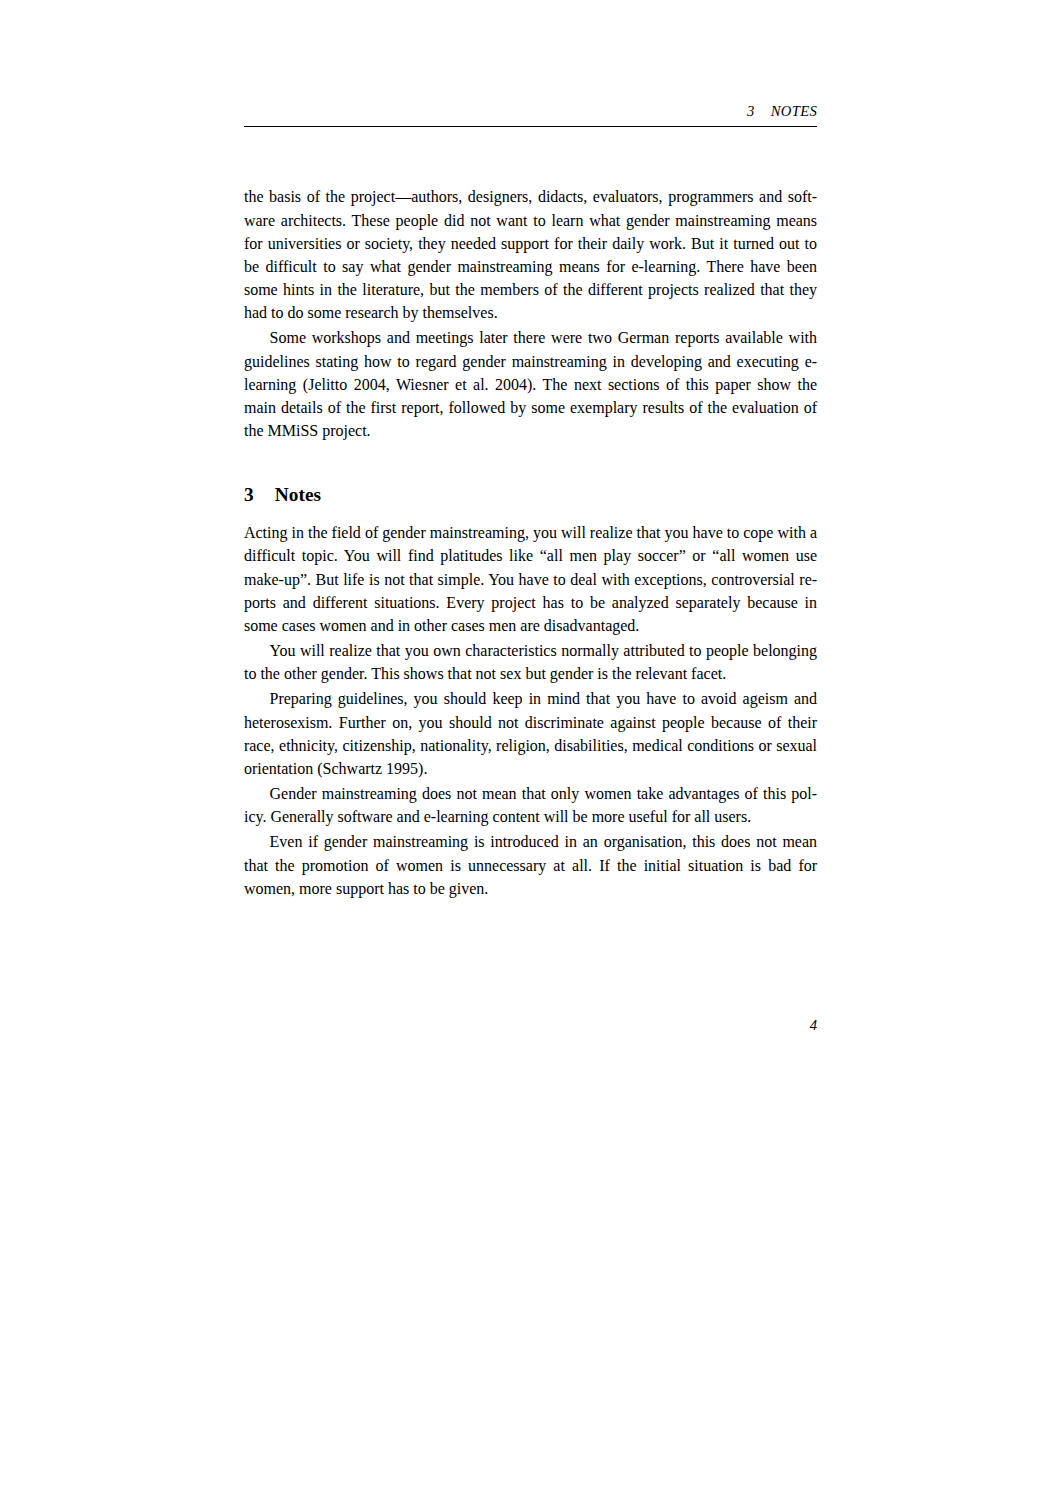3 NOTES
the basis of the project—authors, designers, didacts, evaluators, programmers and software architects. These people did not want to learn what gender mainstreaming means for universities or society, they needed support for their daily work. But it turned out to be difficult to say what gender mainstreaming means for e-learning. There have been some hints in the literature, but the members of the different projects realized that they had to do some research by themselves.
Some workshops and meetings later there were two German reports available with guidelines stating how to regard gender mainstreaming in developing and executing e-learning (Jelitto 2004, Wiesner et al. 2004). The next sections of this paper show the main details of the first report, followed by some exemplary results of the evaluation of the MMiSS project.
3 Notes
Acting in the field of gender mainstreaming, you will realize that you have to cope with a difficult topic. You will find platitudes like “all men play soccer” or “all women use make-up”. But life is not that simple. You have to deal with exceptions, controversial reports and different situations. Every project has to be analyzed separately because in some cases women and in other cases men are disadvantaged.
You will realize that you own characteristics normally attributed to people belonging to the other gender. This shows that not sex but gender is the relevant facet.
Preparing guidelines, you should keep in mind that you have to avoid ageism and heterosexism. Further on, you should not discriminate against people because of their race, ethnicity, citizenship, nationality, religion, disabilities, medical conditions or sexual orientation (Schwartz 1995).
Gender mainstreaming does not mean that only women take advantages of this policy. Generally software and e-learning content will be more useful for all users.
Even if gender mainstreaming is introduced in an organisation, this does not mean that the promotion of women is unnecessary at all. If the initial situation is bad for women, more support has to be given.
4